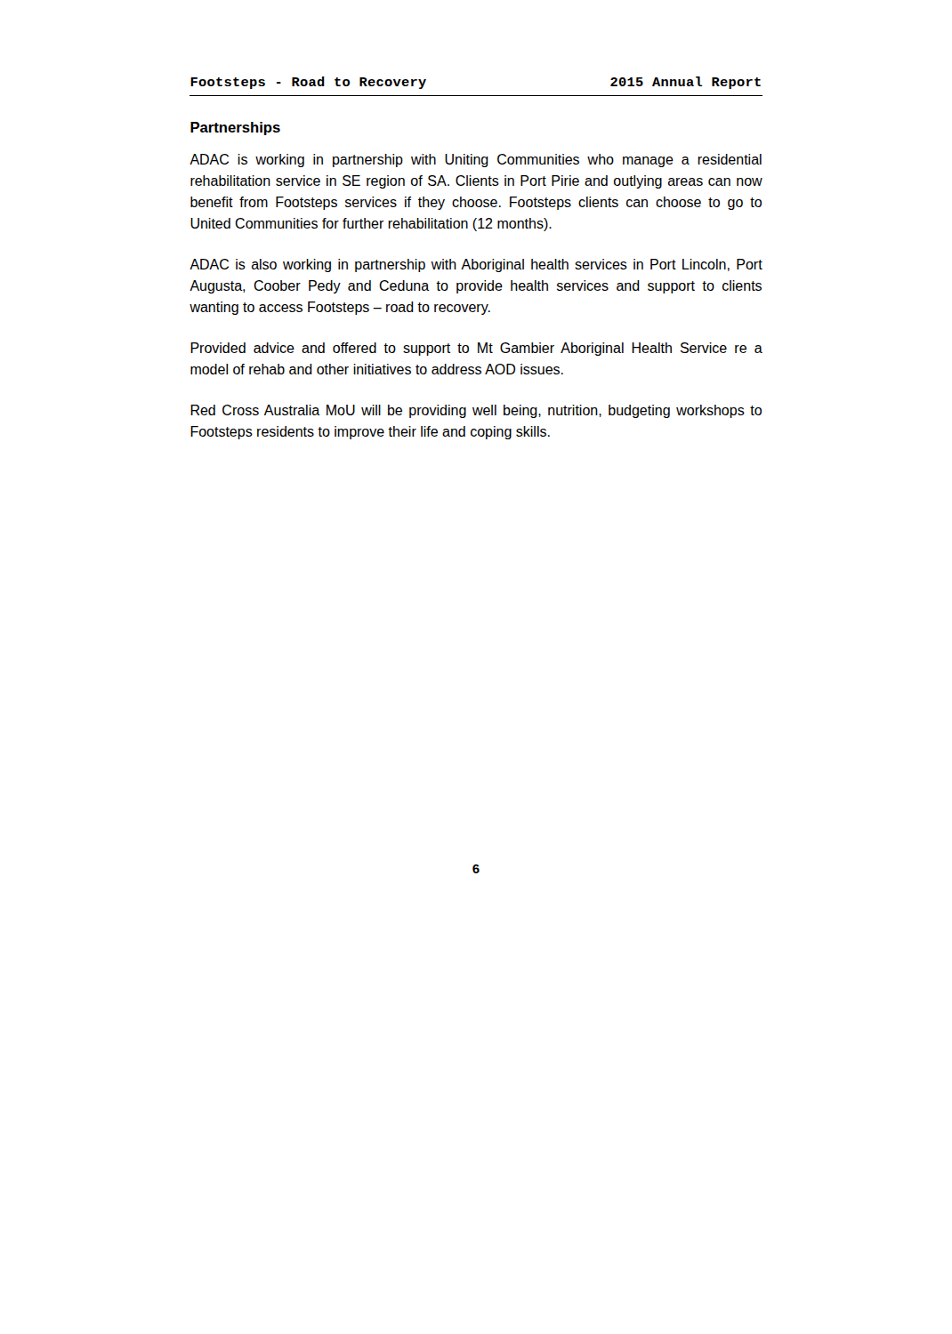Footsteps - Road to Recovery 2015 Annual Report
Partnerships
ADAC is working in partnership with Uniting Communities who manage a residential rehabilitation service in SE region of SA. Clients in Port Pirie and outlying areas can now benefit from Footsteps services if they choose. Footsteps clients can choose to go to United Communities for further rehabilitation (12 months).
ADAC is also working in partnership with Aboriginal health services in Port Lincoln, Port Augusta, Coober Pedy and Ceduna to provide health services and support to clients wanting to access Footsteps – road to recovery.
Provided advice and offered to support to Mt Gambier Aboriginal Health Service re a model of rehab and other initiatives to address AOD issues.
Red Cross Australia MoU will be providing well being, nutrition, budgeting workshops to Footsteps residents to improve their life and coping skills.
6